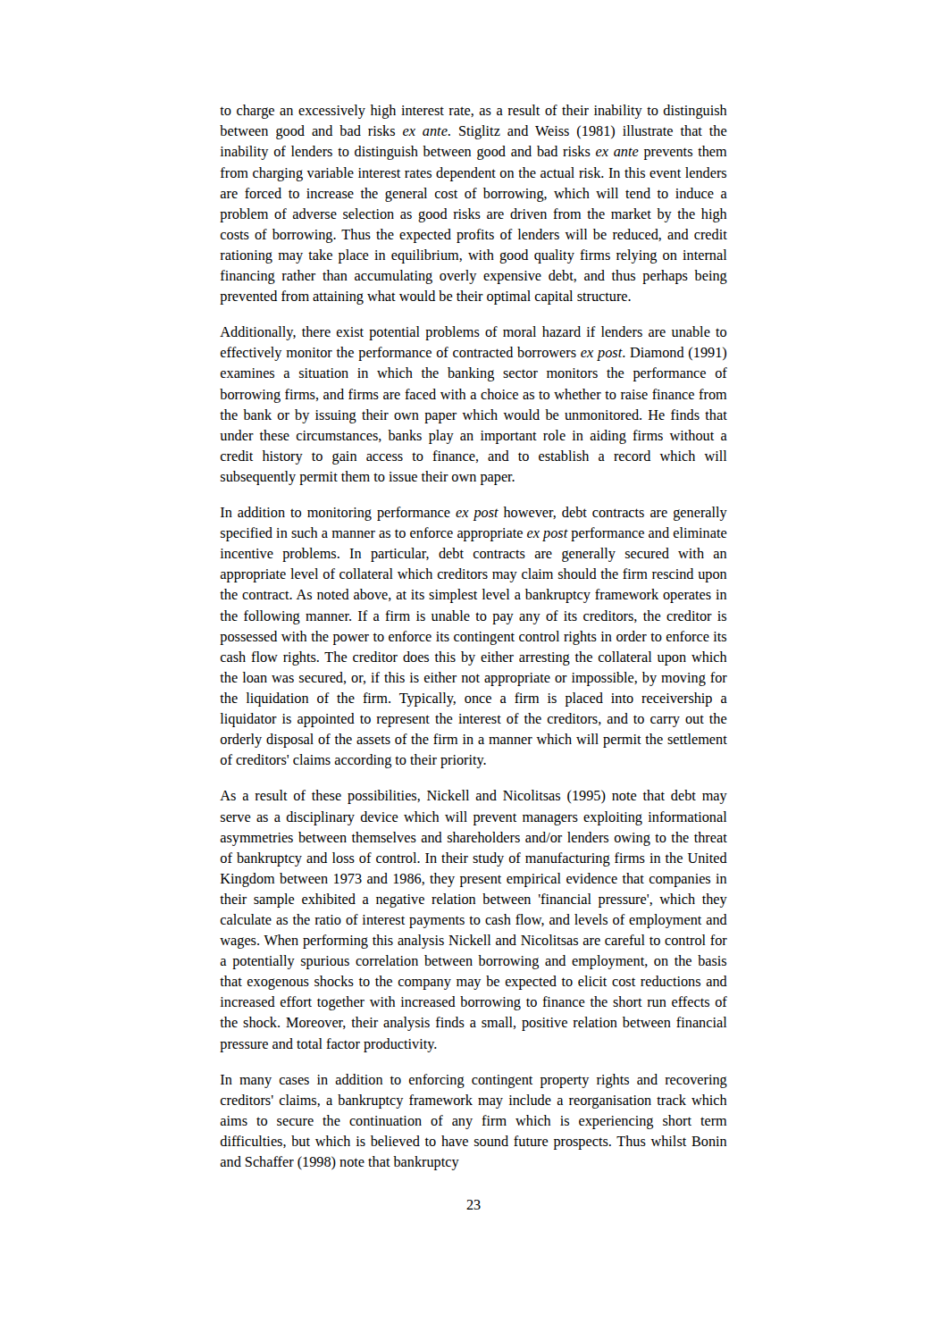to charge an excessively high interest rate, as a result of their inability to distinguish between good and bad risks ex ante. Stiglitz and Weiss (1981) illustrate that the inability of lenders to distinguish between good and bad risks ex ante prevents them from charging variable interest rates dependent on the actual risk. In this event lenders are forced to increase the general cost of borrowing, which will tend to induce a problem of adverse selection as good risks are driven from the market by the high costs of borrowing. Thus the expected profits of lenders will be reduced, and credit rationing may take place in equilibrium, with good quality firms relying on internal financing rather than accumulating overly expensive debt, and thus perhaps being prevented from attaining what would be their optimal capital structure.
Additionally, there exist potential problems of moral hazard if lenders are unable to effectively monitor the performance of contracted borrowers ex post. Diamond (1991) examines a situation in which the banking sector monitors the performance of borrowing firms, and firms are faced with a choice as to whether to raise finance from the bank or by issuing their own paper which would be unmonitored. He finds that under these circumstances, banks play an important role in aiding firms without a credit history to gain access to finance, and to establish a record which will subsequently permit them to issue their own paper.
In addition to monitoring performance ex post however, debt contracts are generally specified in such a manner as to enforce appropriate ex post performance and eliminate incentive problems. In particular, debt contracts are generally secured with an appropriate level of collateral which creditors may claim should the firm rescind upon the contract. As noted above, at its simplest level a bankruptcy framework operates in the following manner. If a firm is unable to pay any of its creditors, the creditor is possessed with the power to enforce its contingent control rights in order to enforce its cash flow rights. The creditor does this by either arresting the collateral upon which the loan was secured, or, if this is either not appropriate or impossible, by moving for the liquidation of the firm. Typically, once a firm is placed into receivership a liquidator is appointed to represent the interest of the creditors, and to carry out the orderly disposal of the assets of the firm in a manner which will permit the settlement of creditors' claims according to their priority.
As a result of these possibilities, Nickell and Nicolitsas (1995) note that debt may serve as a disciplinary device which will prevent managers exploiting informational asymmetries between themselves and shareholders and/or lenders owing to the threat of bankruptcy and loss of control. In their study of manufacturing firms in the United Kingdom between 1973 and 1986, they present empirical evidence that companies in their sample exhibited a negative relation between 'financial pressure', which they calculate as the ratio of interest payments to cash flow, and levels of employment and wages. When performing this analysis Nickell and Nicolitsas are careful to control for a potentially spurious correlation between borrowing and employment, on the basis that exogenous shocks to the company may be expected to elicit cost reductions and increased effort together with increased borrowing to finance the short run effects of the shock. Moreover, their analysis finds a small, positive relation between financial pressure and total factor productivity.
In many cases in addition to enforcing contingent property rights and recovering creditors' claims, a bankruptcy framework may include a reorganisation track which aims to secure the continuation of any firm which is experiencing short term difficulties, but which is believed to have sound future prospects. Thus whilst Bonin and Schaffer (1998) note that bankruptcy
23